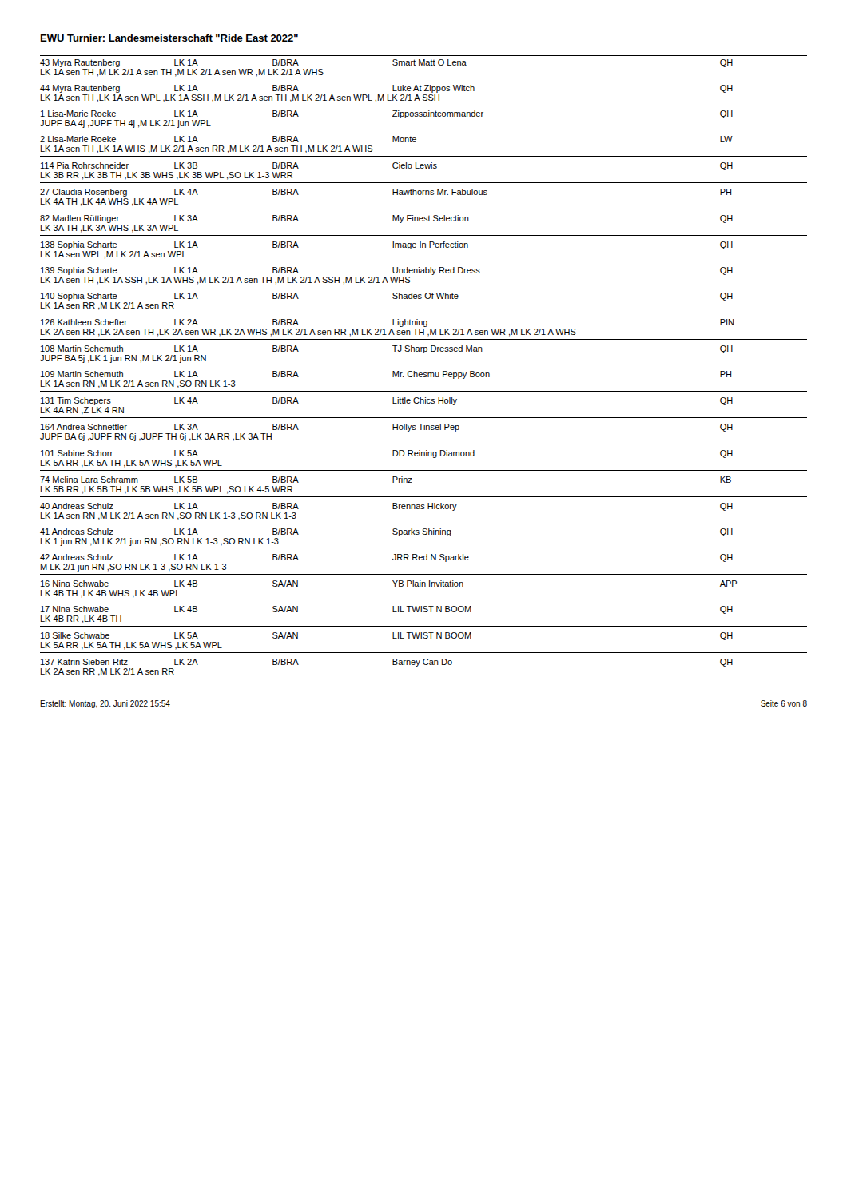EWU Turnier: Landesmeisterschaft "Ride East 2022"
| 43 Myra Rautenberg | LK 1A | B/BRA | Smart Matt O Lena | QH |
| LK 1A sen TH ,M LK 2/1 A sen TH ,M LK 2/1 A sen WR ,M LK 2/1 A WHS |
| 44 Myra Rautenberg | LK 1A | B/BRA | Luke At Zippos Witch | QH |
| LK 1A sen TH ,LK 1A sen WPL ,LK 1A SSH ,M LK 2/1 A sen TH ,M LK 2/1 A sen WPL ,M LK 2/1 A SSH |
| 1 Lisa-Marie Roeke | LK 1A | B/BRA | Zippossaintcommander | QH |
| JUPF BA 4j ,JUPF TH 4j ,M LK 2/1 jun WPL |
| 2 Lisa-Marie Roeke | LK 1A | B/BRA | Monte | LW |
| LK 1A sen TH ,LK 1A WHS ,M LK 2/1 A sen RR ,M LK 2/1 A sen TH ,M LK 2/1 A WHS |
| 114 Pia Rohrschneider | LK 3B | B/BRA | Cielo Lewis | QH |
| LK 3B RR ,LK 3B TH ,LK 3B WHS ,LK 3B WPL ,SO LK 1-3 WRR |
| 27 Claudia Rosenberg | LK 4A | B/BRA | Hawthorns Mr. Fabulous | PH |
| LK 4A TH ,LK 4A WHS ,LK 4A WPL |
| 82 Madlen Rüttinger | LK 3A | B/BRA | My Finest Selection | QH |
| LK 3A TH ,LK 3A WHS ,LK 3A WPL |
| 138 Sophia Scharte | LK 1A | B/BRA | Image In Perfection | QH |
| LK 1A sen WPL ,M LK 2/1 A sen WPL |
| 139 Sophia Scharte | LK 1A | B/BRA | Undeniably Red Dress | QH |
| LK 1A sen TH ,LK 1A SSH ,LK 1A WHS ,M LK 2/1 A sen TH ,M LK 2/1 A SSH ,M LK 2/1 A WHS |
| 140 Sophia Scharte | LK 1A | B/BRA | Shades Of White | QH |
| LK 1A sen RR ,M LK 2/1 A sen RR |
| 126 Kathleen Schefter | LK 2A | B/BRA | Lightning | PIN |
| LK 2A sen RR ,LK 2A sen TH ,LK 2A sen WR ,LK 2A WHS ,M LK 2/1 A sen RR ,M LK 2/1 A sen TH ,M LK 2/1 A sen WR ,M LK 2/1 A WHS |
| 108 Martin Schemuth | LK 1A | B/BRA | TJ Sharp Dressed Man | QH |
| JUPF BA 5j ,LK 1 jun RN ,M LK 2/1 jun RN |
| 109 Martin Schemuth | LK 1A | B/BRA | Mr. Chesmu Peppy Boon | PH |
| LK 1A sen RN ,M LK 2/1 A sen RN ,SO RN LK 1-3 |
| 131 Tim Schepers | LK 4A | B/BRA | Little Chics Holly | QH |
| LK 4A RN ,Z LK 4 RN |
| 164 Andrea Schnettler | LK 3A | B/BRA | Hollys Tinsel Pep | QH |
| JUPF BA 6j ,JUPF RN 6j ,JUPF TH 6j ,LK 3A RR ,LK 3A TH |
| 101 Sabine Schorr | LK 5A | | DD Reining Diamond | QH |
| LK 5A RR ,LK 5A TH ,LK 5A WHS ,LK 5A WPL |
| 74 Melina Lara Schramm | LK 5B | B/BRA | Prinz | KB |
| LK 5B RR ,LK 5B TH ,LK 5B WHS ,LK 5B WPL ,SO LK 4-5 WRR |
| 40 Andreas Schulz | LK 1A | B/BRA | Brennas Hickory | QH |
| LK 1A sen RN ,M LK 2/1 A sen RN ,SO RN LK 1-3 ,SO RN LK 1-3 |
| 41 Andreas Schulz | LK 1A | B/BRA | Sparks Shining | QH |
| LK 1 jun RN ,M LK 2/1 jun RN ,SO RN LK 1-3 ,SO RN LK 1-3 |
| 42 Andreas Schulz | LK 1A | B/BRA | JRR Red N Sparkle | QH |
| M LK 2/1 jun RN ,SO RN LK 1-3 ,SO RN LK 1-3 |
| 16 Nina Schwabe | LK 4B | SA/AN | YB Plain Invitation | APP |
| LK 4B TH ,LK 4B WHS ,LK 4B WPL |
| 17 Nina Schwabe | LK 4B | SA/AN | LIL TWIST N BOOM | QH |
| LK 4B RR ,LK 4B TH |
| 18 Silke Schwabe | LK 5A | SA/AN | LIL TWIST N BOOM | QH |
| LK 5A RR ,LK 5A TH ,LK 5A WHS ,LK 5A WPL |
| 137 Katrin Sieben-Ritz | LK 2A | B/BRA | Barney Can Do | QH |
| LK 2A sen RR ,M LK 2/1 A sen RR |
Erstellt: Montag, 20. Juni 2022 15:54 Seite 6 von 8